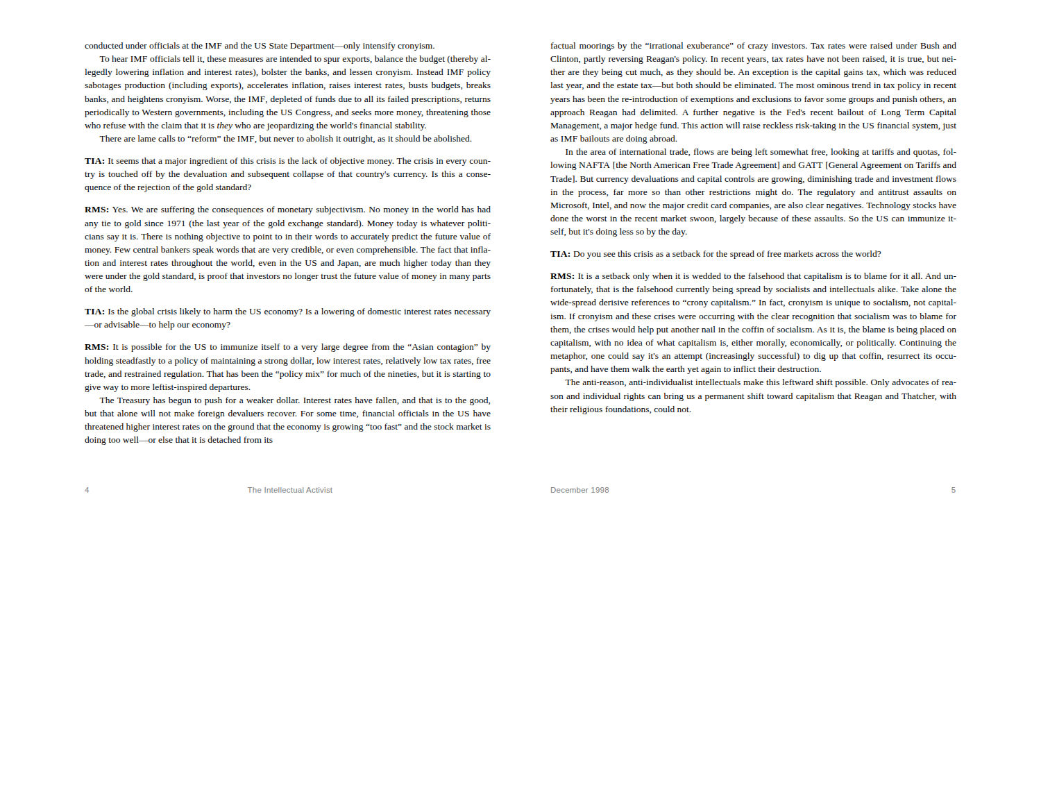conducted under officials at the IMF and the US State Department—only intensify cronyism.
To hear IMF officials tell it, these measures are intended to spur exports, balance the budget (thereby allegedly lowering inflation and interest rates), bolster the banks, and lessen cronyism. Instead IMF policy sabotages production (including exports), accelerates inflation, raises interest rates, busts budgets, breaks banks, and heightens cronyism. Worse, the IMF, depleted of funds due to all its failed prescriptions, returns periodically to Western governments, including the US Congress, and seeks more money, threatening those who refuse with the claim that it is they who are jeopardizing the world's financial stability.
There are lame calls to “reform” the IMF, but never to abolish it outright, as it should be abolished.
TIA: It seems that a major ingredient of this crisis is the lack of objective money. The crisis in every country is touched off by the devaluation and subsequent collapse of that country's currency. Is this a consequence of the rejection of the gold standard?
RMS: Yes. We are suffering the consequences of monetary subjectivism. No money in the world has had any tie to gold since 1971 (the last year of the gold exchange standard). Money today is whatever politicians say it is. There is nothing objective to point to in their words to accurately predict the future value of money. Few central bankers speak words that are very credible, or even comprehensible. The fact that inflation and interest rates throughout the world, even in the US and Japan, are much higher today than they were under the gold standard, is proof that investors no longer trust the future value of money in many parts of the world.
TIA: Is the global crisis likely to harm the US economy? Is a lowering of domestic interest rates necessary—or advisable—to help our economy?
RMS: It is possible for the US to immunize itself to a very large degree from the “Asian contagion” by holding steadfastly to a policy of maintaining a strong dollar, low interest rates, relatively low tax rates, free trade, and restrained regulation. That has been the “policy mix” for much of the nineties, but it is starting to give way to more leftist-inspired departures.
The Treasury has begun to push for a weaker dollar. Interest rates have fallen, and that is to the good, but that alone will not make foreign devaluers recover. For some time, financial officials in the US have threatened higher interest rates on the ground that the economy is growing “too fast” and the stock market is doing too well—or else that it is detached from its
factual moorings by the “irrational exuberance” of crazy investors. Tax rates were raised under Bush and Clinton, partly reversing Reagan's policy. In recent years, tax rates have not been raised, it is true, but neither are they being cut much, as they should be. An exception is the capital gains tax, which was reduced last year, and the estate tax—but both should be eliminated. The most ominous trend in tax policy in recent years has been the re-introduction of exemptions and exclusions to favor some groups and punish others, an approach Reagan had delimited. A further negative is the Fed's recent bailout of Long Term Capital Management, a major hedge fund. This action will raise reckless risk-taking in the US financial system, just as IMF bailouts are doing abroad.
In the area of international trade, flows are being left somewhat free, looking at tariffs and quotas, following NAFTA [the North American Free Trade Agreement] and GATT [General Agreement on Tariffs and Trade]. But currency devaluations and capital controls are growing, diminishing trade and investment flows in the process, far more so than other restrictions might do. The regulatory and antitrust assaults on Microsoft, Intel, and now the major credit card companies, are also clear negatives. Technology stocks have done the worst in the recent market swoon, largely because of these assaults. So the US can immunize itself, but it's doing less so by the day.
TIA: Do you see this crisis as a setback for the spread of free markets across the world?
RMS: It is a setback only when it is wedded to the falsehood that capitalism is to blame for it all. And unfortunately, that is the falsehood currently being spread by socialists and intellectuals alike. Take alone the wide-spread derisive references to “crony capitalism.” In fact, cronyism is unique to socialism, not capitalism. If cronyism and these crises were occurring with the clear recognition that socialism was to blame for them, the crises would help put another nail in the coffin of socialism. As it is, the blame is being placed on capitalism, with no idea of what capitalism is, either morally, economically, or politically. Continuing the metaphor, one could say it's an attempt (increasingly successful) to dig up that coffin, resurrect its occupants, and have them walk the earth yet again to inflict their destruction.
The anti-reason, anti-individualist intellectuals make this leftward shift possible. Only advocates of reason and individual rights can bring us a permanent shift toward capitalism that Reagan and Thatcher, with their religious foundations, could not.
4 The Intellectual Activist
December 1998 5